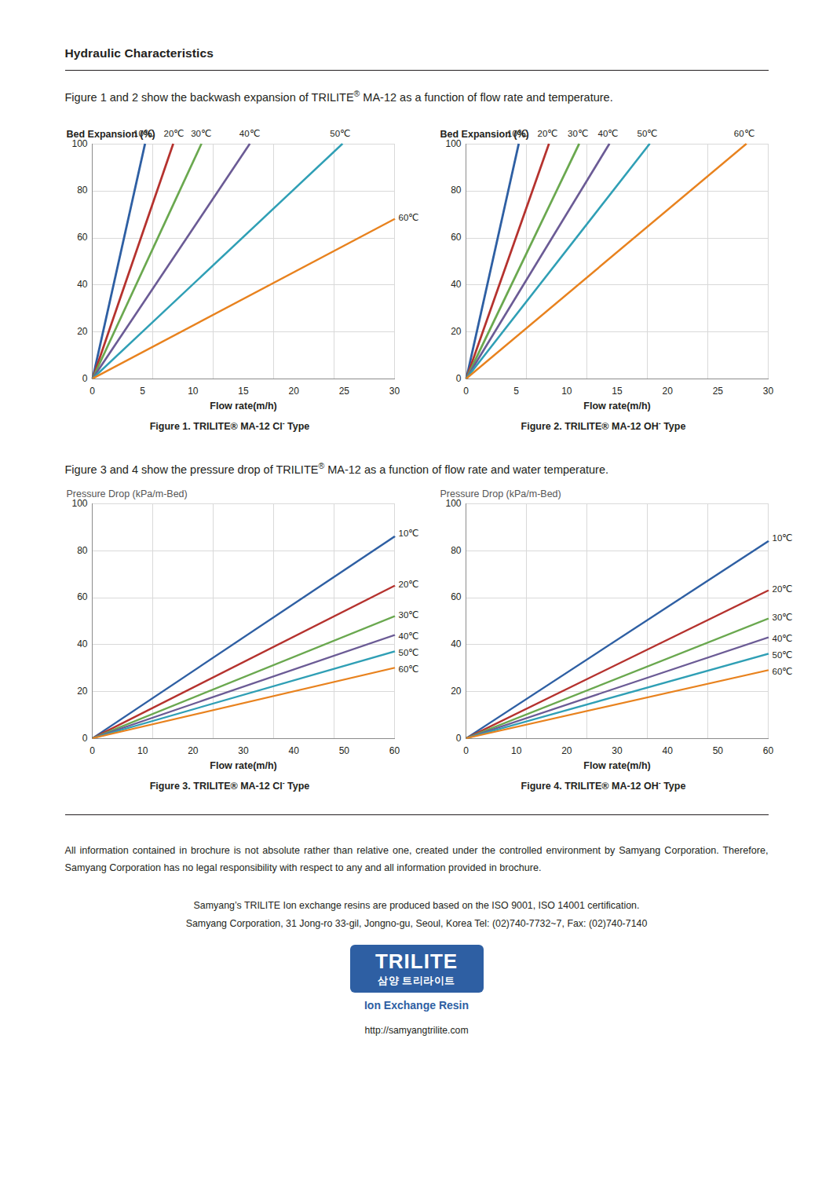Hydraulic Characteristics
Figure 1 and 2 show the backwash expansion of TRILITE® MA-12 as a function of flow rate and temperature.
Bed Expansion (%)
100 80 60 40 20 0 0 5 10 15 20 25 30 Flow rate(m/h) 10℃ 20℃ 30℃ 40℃ 50℃ 60℃
Figure 1. TRILITE® MA-12 Cl- Type
Bed Expansion (%)
100 80 60 40 20 0 0 5 10 15 20 25 30 Flow rate(m/h) 10℃ 20℃ 30℃ 40℃ 50℃ 60℃
Figure 2. TRILITE® MA-12 OH- Type
Figure 3 and 4 show the pressure drop of TRILITE® MA-12 as a function of flow rate and water temperature.
Pressure Drop (kPa/m-Bed)
100 80 60 40 20 0 0 10 20 30 40 50 60 Flow rate(m/h) 10℃ 20℃ 30℃ 40℃ 50℃ 60℃
Figure 3. TRILITE® MA-12 Cl- Type
Pressure Drop (kPa/m-Bed)
100 80 60 40 20 0 0 10 20 30 40 50 60 Flow rate(m/h) 10℃ 20℃ 30℃ 40℃ 50℃ 60℃
Figure 4. TRILITE® MA-12 OH- Type
All information contained in brochure is not absolute rather than relative one, created under the controlled environment by Samyang Corporation. Therefore, Samyang Corporation has no legal responsibility with respect to any and all information provided in brochure.
Samyang’s TRILITE Ion exchange resins are produced based on the ISO 9001, ISO 14001 certification.
Samyang Corporation, 31 Jong-ro 33-gil, Jongno-gu, Seoul, Korea Tel: (02)740-7732~7, Fax: (02)740-7140
TRILITE
삼양 트리라이트
Ion Exchange Resin
http://samyangtrilite.com